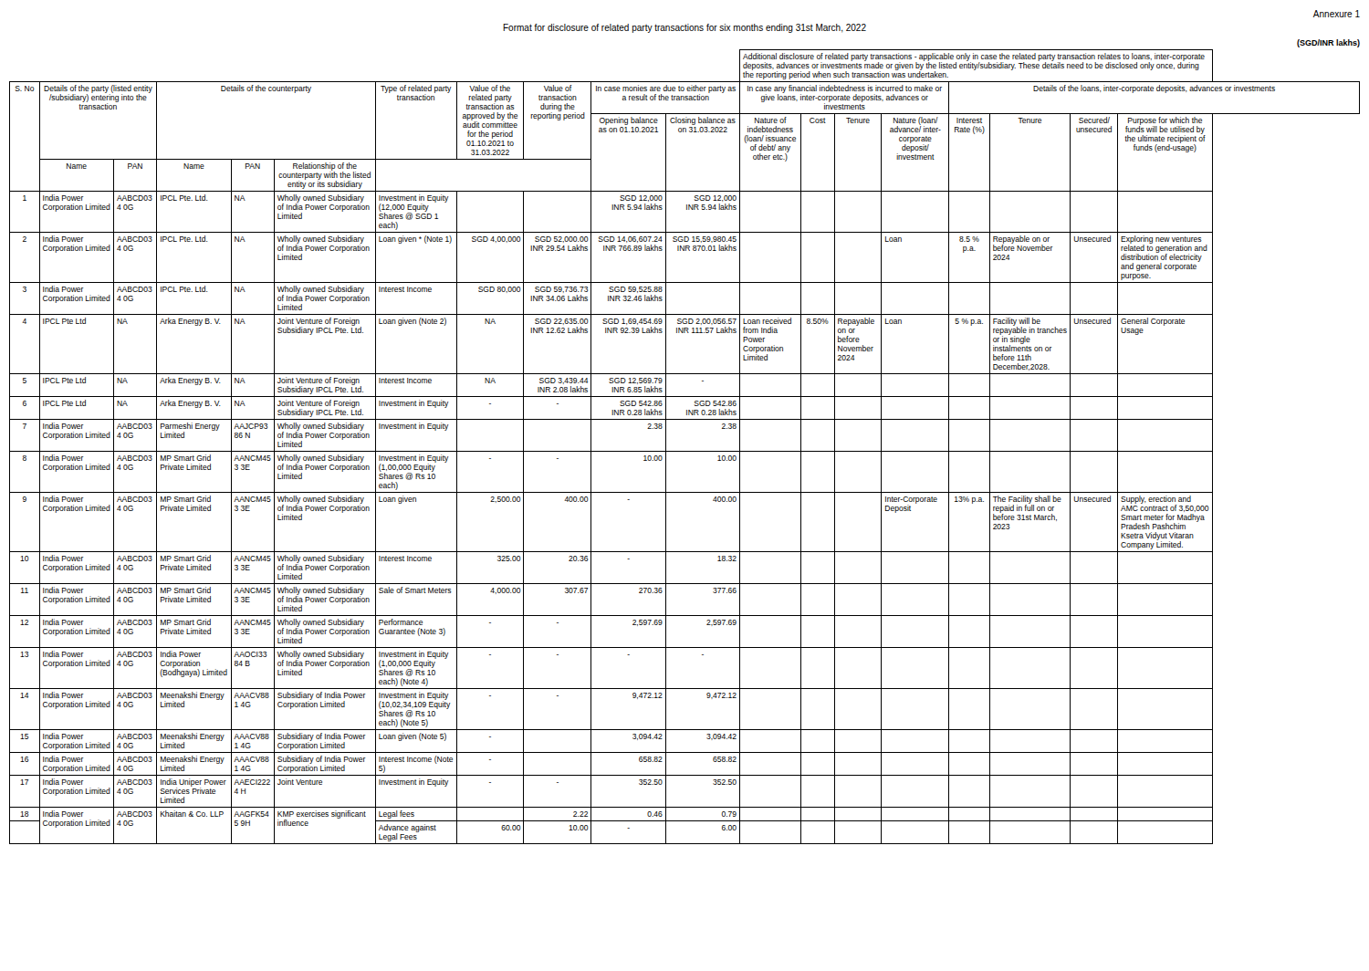Annexure 1
Format for disclosure of related party transactions for six months ending 31st March, 2022
(SGD/INR lakhs)
| | Additional disclosure of related party transactions - applicable only in case the related party transaction relates to loans, inter-corporate deposits, advances or investments made or given by the listed entity/subsidiary. These details need to be disclosed only once, during the reporting period when such transaction was undertaken. |
| --- | --- |
| S. No | Details of the party (listed entity /subsidiary) entering into the transaction | Details of the counterparty | Type of related party transaction | Value of the related party transaction as approved by the audit committee for the period 01.10.2021 to 31.03.2022 | Value of transaction during the reporting period | In case monies are due to either party as a result of the transaction | In case any financial indebtedness is incurred to make or give loans, inter-corporate deposits, advances or investments | Details of the loans, inter-corporate deposits, advances or investments |
| Opening balance as on 01.10.2021 | Closing balance as on 31.03.2022 | Nature of indebtedness (loan/ issuance of debt/ any other etc.) | Cost | Tenure | Nature (loan/ advance/ inter-corporate deposit/ investment | Interest Rate (%) | Tenure | Secured/ unsecured | Purpose for which the funds will be utilised by the ultimate recipient of funds (end-usage) | |
| Name | PAN | Name | PAN | Relationship of the counterparty with the listed entity or its subsidiary | | | | |
| 1 | India Power Corporation Limited | AABCD034 0G | IPCL Pte. Ltd. | NA | Wholly owned Subsidiary of India Power Corporation Limited | Investment in Equity (12,000 Equity Shares @ SGD 1 each) | | | SGD 12,000 INR 5.94 lakhs | SGD 12,000 INR 5.94 lakhs | | | | | | | | |
| 2 | India Power Corporation Limited | AABCD034 0G | IPCL Pte. Ltd. | NA | Wholly owned Subsidiary of India Power Corporation Limited | Loan given * (Note 1) | SGD 4,00,000 | SGD 52,000.00 INR 29.54 Lakhs | SGD 14,06,607.24 INR 766.89 lakhs | SGD 15,59,980.45 INR 870.01 lakhs | | | | Loan | 8.5 % p.a. | Repayable on or before November 2024 | Unsecured | Exploring new ventures related to generation and distribution of electricity and general corporate purpose. |
| 3 | India Power Corporation Limited | AABCD034 0G | IPCL Pte. Ltd. | NA | Wholly owned Subsidiary of India Power Corporation Limited | Interest Income | SGD 80,000 | SGD 59,736.73 INR 34.06 Lakhs | SGD 59,525.88 INR 32.46 lakhs | | | | | | | | | |
| 4 | IPCL Pte Ltd | NA | Arka Energy B. V. | NA | Joint Venture of Foreign Subsidiary IPCL Pte. Ltd. | Loan given (Note 2) | NA | SGD 22,635.00 INR 12.62 Lakhs | SGD 1,69,454.69 INR 92.39 Lakhs | SGD 2,00,056.57 INR 111.57 Lakhs | Loan received from India Power Corporation Limited | 8.50% | Repayable on or before November 2024 | Loan | 5 % p.a. | Facility will be repayable in tranches or in single instalments on or before 11th December,2028. | Unsecured | General Corporate Usage |
| 5 | IPCL Pte Ltd | NA | Arka Energy B. V. | NA | Joint Venture of Foreign Subsidiary IPCL Pte. Ltd. | Interest Income | NA | SGD 3,439.44 INR 2.08 lakhs | SGD 12,569.79 INR 6.85 lakhs | - | | | | | | | | |
| 6 | IPCL Pte Ltd | NA | Arka Energy B. V. | NA | Joint Venture of Foreign Subsidiary IPCL Pte. Ltd. | Investment in Equity | - | - | SGD 542.86 INR 0.28 lakhs | SGD 542.86 INR 0.28 lakhs | | | | | | | | |
| 7 | India Power Corporation Limited | AABCD034 0G | Parmeshi Energy Limited | AAJCP9386 N | Wholly owned Subsidiary of India Power Corporation Limited | Investment in Equity | | | 2.38 | 2.38 | | | | | | | | |
| 8 | India Power Corporation Limited | AABCD034 0G | MP Smart Grid Private Limited | AANCM453 3E | Wholly owned Subsidiary of India Power Corporation Limited | Investment in Equity (1,00,000 Equity Shares @ Rs 10 each) | - | - | 10.00 | 10.00 | | | | | | | | |
| 9 | India Power Corporation Limited | AABCD034 0G | MP Smart Grid Private Limited | AANCM453 3E | Wholly owned Subsidiary of India Power Corporation Limited | Loan given | 2,500.00 | 400.00 | - | 400.00 | | | | Inter-Corporate Deposit | 13% p.a. | The Facility shall be repaid in full on or before 31st March, 2023 | Unsecured | Supply, erection and AMC contract of 3,50,000 Smart meter for Madhya Pradesh Pashchim Ksetra Vidyut Vitaran Company Limited. |
| 10 | India Power Corporation Limited | AABCD034 0G | MP Smart Grid Private Limited | AANCM453 3E | Wholly owned Subsidiary of India Power Corporation Limited | Interest Income | 325.00 | 20.36 | - | 18.32 | | | | | | | | |
| 11 | India Power Corporation Limited | AABCD034 0G | MP Smart Grid Private Limited | AANCM453 3E | Wholly owned Subsidiary of India Power Corporation Limited | Sale of Smart Meters | 4,000.00 | 307.67 | 270.36 | 377.66 | | | | | | | | |
| 12 | India Power Corporation Limited | AABCD034 0G | MP Smart Grid Private Limited | AANCM453 3E | Wholly owned Subsidiary of India Power Corporation Limited | Performance Guarantee (Note 3) | - | - | 2,597.69 | 2,597.69 | | | | | | | | |
| 13 | India Power Corporation Limited | AABCD034 0G | India Power Corporation (Bodhgaya) Limited | AAOCI3384 B | Wholly owned Subsidiary of India Power Corporation Limited | Investment in Equity (1,00,000 Equity Shares @ Rs 10 each) (Note 4) | - | - | - | - | | | | | | | | |
| 14 | India Power Corporation Limited | AABCD034 0G | Meenakshi Energy Limited | AAACV881 4G | Subsidiary of India Power Corporation Limited | Investment in Equity (10,02,34,109 Equity Shares @ Rs 10 each) (Note 5) | - | - | 9,472.12 | 9,472.12 | | | | | | | | |
| 15 | India Power Corporation Limited | AABCD034 0G | Meenakshi Energy Limited | AAACV881 4G | Subsidiary of India Power Corporation Limited | Loan given (Note 5) | - | | 3,094.42 | 3,094.42 | | | | | | | | |
| 16 | India Power Corporation Limited | AABCD034 0G | Meenakshi Energy Limited | AAACV881 4G | Subsidiary of India Power Corporation Limited | Interest Income (Note 5) | - | | 658.82 | 658.82 | | | | | | | | |
| 17 | India Power Corporation Limited | AABCD034 0G | India Uniper Power Services Private Limited | AAECI2224 H | Joint Venture | Investment in Equity | - | - | 352.50 | 352.50 | | | | | | | | |
| 18 | India Power Corporation Limited | AABCD034 0G | Khaitan & Co. LLP | AAGFK545 9H | KMP exercises significant influence | Legal fees | | 2.22 | 0.46 | 0.79 | | | | | | | | |
| | Advance against Legal Fees | 60.00 | 10.00 | - | 6.00 | | | | | | | | |